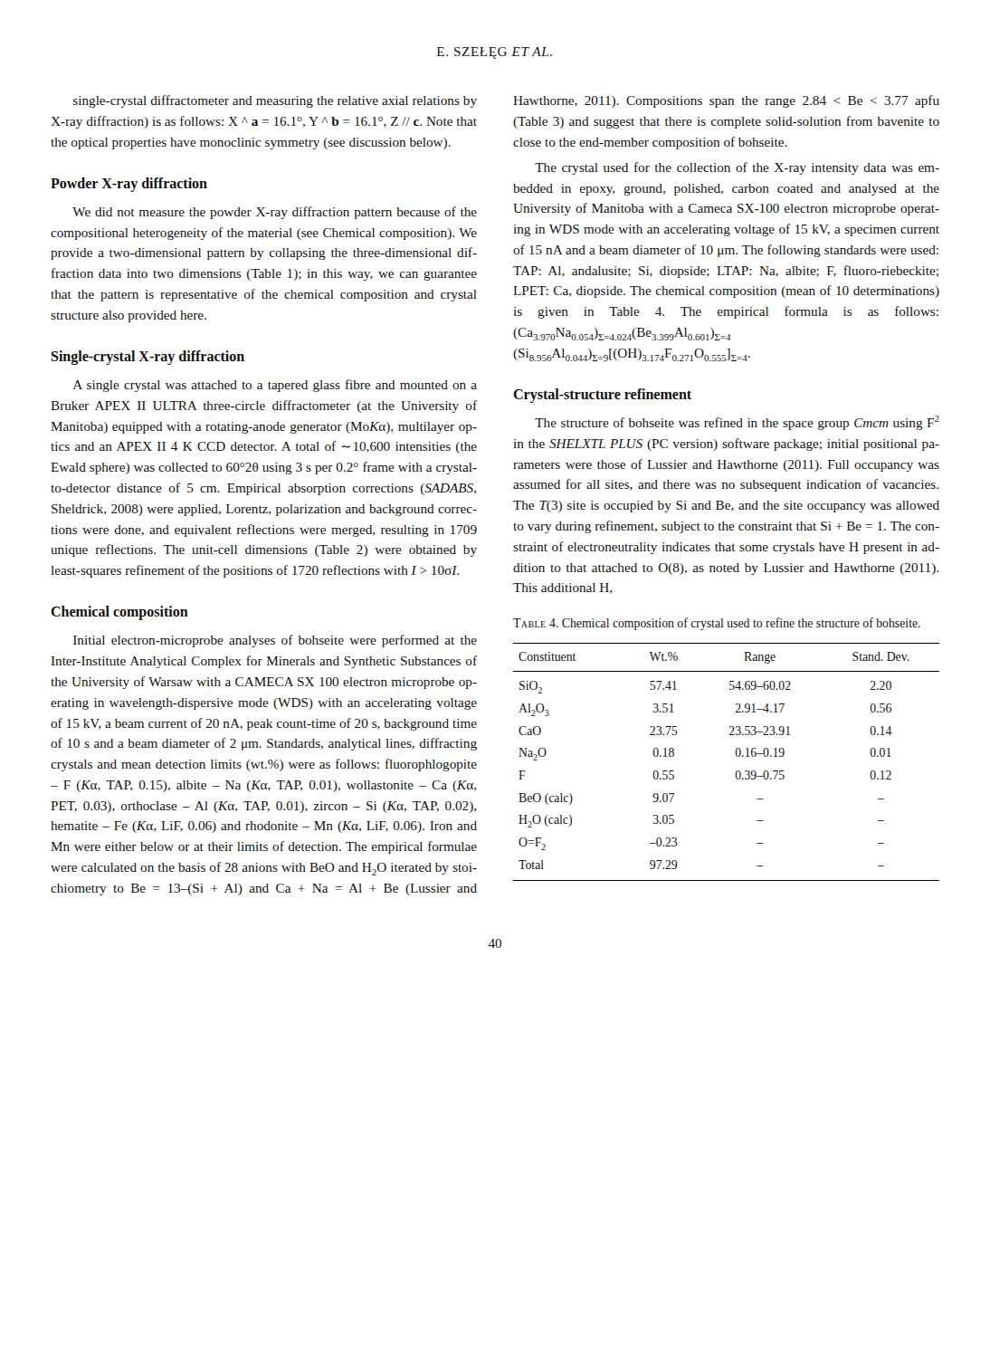E. SZEŁĘG ET AL.
single-crystal diffractometer and measuring the relative axial relations by X-ray diffraction) is as follows: X ^ a = 16.1°, Y ^ b = 16.1°, Z // c. Note that the optical properties have monoclinic symmetry (see discussion below).
Powder X-ray diffraction
We did not measure the powder X-ray diffraction pattern because of the compositional heterogeneity of the material (see Chemical composition). We provide a two-dimensional pattern by collapsing the three-dimensional diffraction data into two dimensions (Table 1); in this way, we can guarantee that the pattern is representative of the chemical composition and crystal structure also provided here.
Single-crystal X-ray diffraction
A single crystal was attached to a tapered glass fibre and mounted on a Bruker APEX II ULTRA three-circle diffractometer (at the University of Manitoba) equipped with a rotating-anode generator (MoKα), multilayer optics and an APEX II 4 K CCD detector. A total of ∼10,600 intensities (the Ewald sphere) was collected to 60°2θ using 3 s per 0.2° frame with a crystal-to-detector distance of 5 cm. Empirical absorption corrections (SADABS, Sheldrick, 2008) were applied, Lorentz, polarization and background corrections were done, and equivalent reflections were merged, resulting in 1709 unique reflections. The unit-cell dimensions (Table 2) were obtained by least-squares refinement of the positions of 1720 reflections with I > 10σI.
Chemical composition
Initial electron-microprobe analyses of bohseite were performed at the Inter-Institute Analytical Complex for Minerals and Synthetic Substances of the University of Warsaw with a CAMECA SX 100 electron microprobe operating in wavelength-dispersive mode (WDS) with an accelerating voltage of 15 kV, a beam current of 20 nA, peak count-time of 20 s, background time of 10 s and a beam diameter of 2 μm. Standards, analytical lines, diffracting crystals and mean detection limits (wt.%) were as follows: fluorophlogopite – F (Kα, TAP, 0.15), albite – Na (Kα, TAP, 0.01), wollastonite – Ca (Kα, PET, 0.03), orthoclase – Al (Kα, TAP, 0.01), zircon – Si (Kα, TAP, 0.02), hematite – Fe (Kα, LiF, 0.06) and rhodonite – Mn (Kα, LiF, 0.06). Iron and Mn were either below or at their limits of detection. The empirical formulae were calculated on the basis of 28 anions with BeO and H2O iterated by stoichiometry to Be = 13–(Si + Al) and Ca + Na = Al + Be (Lussier and Hawthorne, 2011). Compositions span the range 2.84 < Be < 3.77 apfu (Table 3) and suggest that there is complete solid-solution from bavenite to close to the end-member composition of bohseite.
The crystal used for the collection of the X-ray intensity data was embedded in epoxy, ground, polished, carbon coated and analysed at the University of Manitoba with a Cameca SX-100 electron microprobe operating in WDS mode with an accelerating voltage of 15 kV, a specimen current of 15 nA and a beam diameter of 10 μm. The following standards were used: TAP: Al, andalusite; Si, diopside; LTAP: Na, albite; F, fluoro-riebeckite; LPET: Ca, diopside. The chemical composition (mean of 10 determinations) is given in Table 4. The empirical formula is as follows: (Ca3.970Na0.054)Σ=4.024(Be3.399Al0.601)Σ=4 (Si8.956Al0.044)Σ=9[(OH)3.174F0.271O0.555]Σ=4.
Crystal-structure refinement
The structure of bohseite was refined in the space group Cmcm using F2 in the SHELXTL PLUS (PC version) software package; initial positional parameters were those of Lussier and Hawthorne (2011). Full occupancy was assumed for all sites, and there was no subsequent indication of vacancies. The T(3) site is occupied by Si and Be, and the site occupancy was allowed to vary during refinement, subject to the constraint that Si + Be = 1. The constraint of electroneutrality indicates that some crystals have H present in addition to that attached to O(8), as noted by Lussier and Hawthorne (2011). This additional H,
Table 4. Chemical composition of crystal used to refine the structure of bohseite.
| Constituent | Wt.% | Range | Stand. Dev. |
| --- | --- | --- | --- |
| SiO 2 | 57.41 | 54.69–60.02 | 2.20 |
| Al 2 O 3 | 3.51 | 2.91–4.17 | 0.56 |
| CaO | 23.75 | 23.53–23.91 | 0.14 |
| Na 2 O | 0.18 | 0.16–0.19 | 0.01 |
| F | 0.55 | 0.39–0.75 | 0.12 |
| BeO (calc) | 9.07 | – | – |
| H 2 O (calc) | 3.05 | – | – |
| O=F 2 | –0.23 | – | – |
| Total | 97.29 | – | – |
40